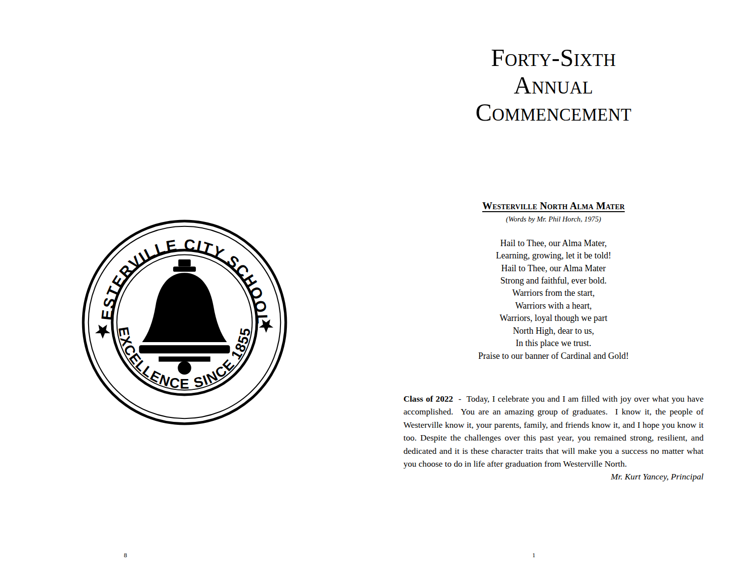WESTERVILLE CITY SCHOOLS EXCELLENCE SINCE 1855
8
Forty-Sixth
Annual
Commencement
Westerville North Alma Mater
(Words by Mr. Phil Horch, 1975)
Hail to Thee, our Alma Mater,
Learning, growing, let it be told!
Hail to Thee, our Alma Mater
Strong and faithful, ever bold.
Warriors from the start,
Warriors with a heart,
Warriors, loyal though we part
North High, dear to us,
In this place we trust.
Praise to our banner of Cardinal and Gold!
Class of 2022 - Today, I celebrate you and I am filled with joy over what you have accomplished. You are an amazing group of graduates. I know it, the people of Westerville know it, your parents, family, and friends know it, and I hope you know it too. Despite the challenges over this past year, you remained strong, resilient, and dedicated and it is these character traits that will make you a success no matter what you choose to do in life after graduation from Westerville North. Mr. Kurt Yancey, Principal
1